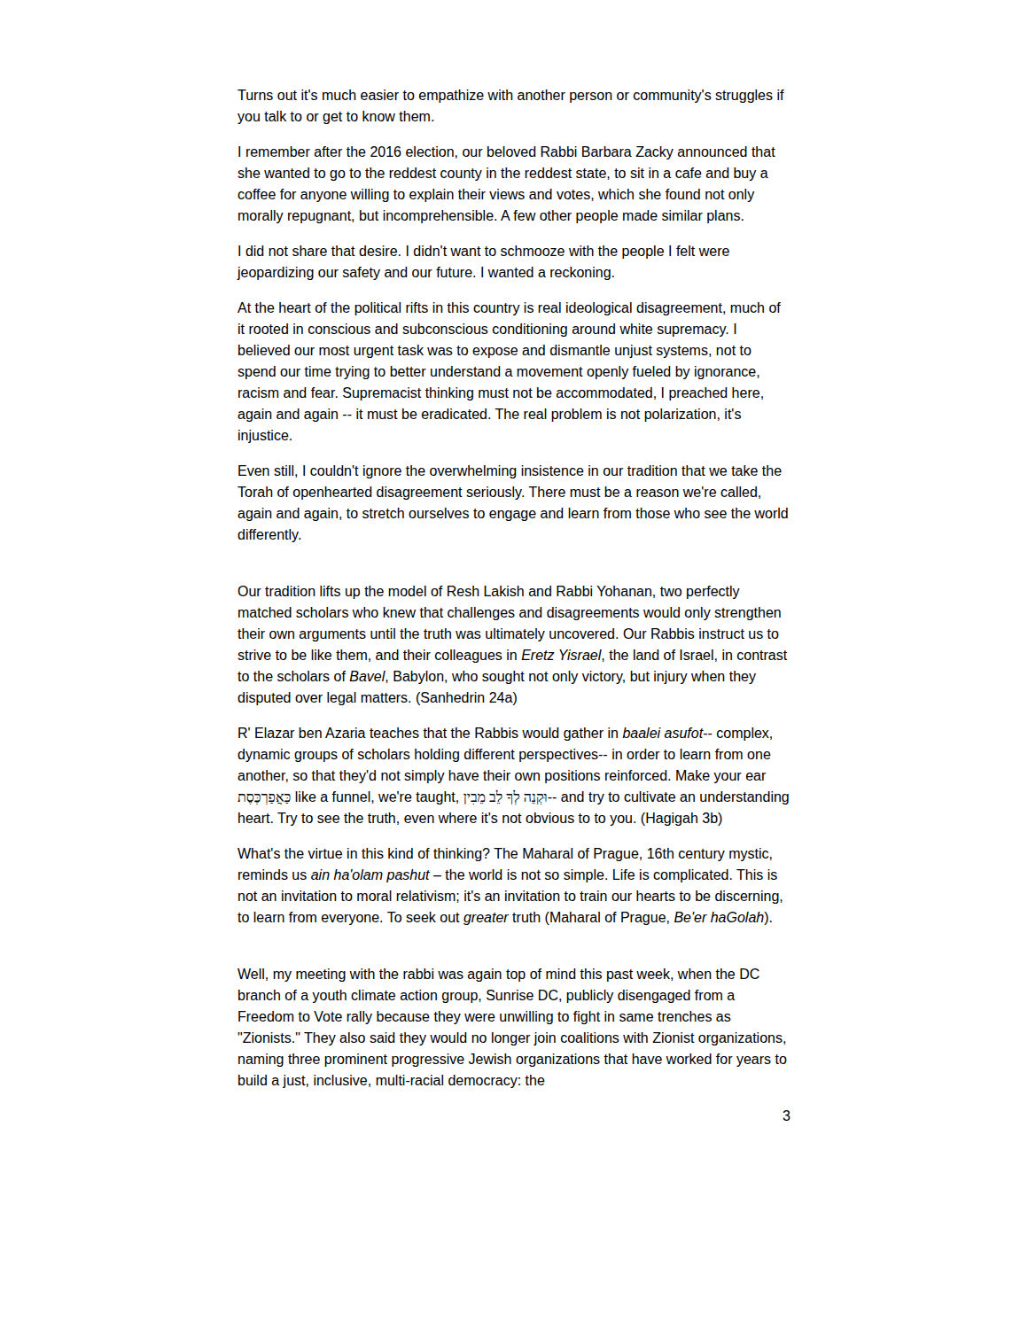Turns out it's much easier to empathize with another person or community's struggles if you talk to or get to know them.
I remember after the 2016 election, our beloved Rabbi Barbara Zacky announced that she wanted to go to the reddest county in the reddest state, to sit in a cafe and buy a coffee for anyone willing to explain their views and votes, which she found not only morally repugnant, but incomprehensible. A few other people made similar plans.
I did not share that desire. I didn't want to schmooze with the people I felt were jeopardizing our safety and our future. I wanted a reckoning.
At the heart of the political rifts in this country is real ideological disagreement, much of it rooted in conscious and subconscious conditioning around white supremacy. I believed our most urgent task was to expose and dismantle unjust systems, not to spend our time trying to better understand a movement openly fueled by ignorance, racism and fear. Supremacist thinking must not be accommodated, I preached here, again and again -- it must be eradicated. The real problem is not polarization, it's injustice.
Even still, I couldn't ignore the overwhelming insistence in our tradition that we take the Torah of openhearted disagreement seriously. There must be a reason we're called, again and again, to stretch ourselves to engage and learn from those who see the world differently.
Our tradition lifts up the model of Resh Lakish and Rabbi Yohanan, two perfectly matched scholars who knew that challenges and disagreements would only strengthen their own arguments until the truth was ultimately uncovered. Our Rabbis instruct us to strive to be like them, and their colleagues in Eretz Yisrael, the land of Israel, in contrast to the scholars of Bavel, Babylon, who sought not only victory, but injury when they disputed over legal matters. (Sanhedrin 24a)
R' Elazar ben Azaria teaches that the Rabbis would gather in baalei asufot-- complex, dynamic groups of scholars holding different perspectives-- in order to learn from one another, so that they'd not simply have their own positions reinforced. Make your ear כַּאֲפַרְכֶּסֶת like a funnel, we're taught, וּקְנֵה לְךָ לֵב מֵבִין-- and try to cultivate an understanding heart. Try to see the truth, even where it's not obvious to to you. (Hagigah 3b)
What's the virtue in this kind of thinking? The Maharal of Prague, 16th century mystic, reminds us ain ha'olam pashut – the world is not so simple. Life is complicated. This is not an invitation to moral relativism; it's an invitation to train our hearts to be discerning, to learn from everyone. To seek out greater truth (Maharal of Prague, Be'er haGolah).
Well, my meeting with the rabbi was again top of mind this past week, when the DC branch of a youth climate action group, Sunrise DC, publicly disengaged from a Freedom to Vote rally because they were unwilling to fight in same trenches as "Zionists." They also said they would no longer join coalitions with Zionist organizations, naming three prominent progressive Jewish organizations that have worked for years to build a just, inclusive, multi-racial democracy: the
3